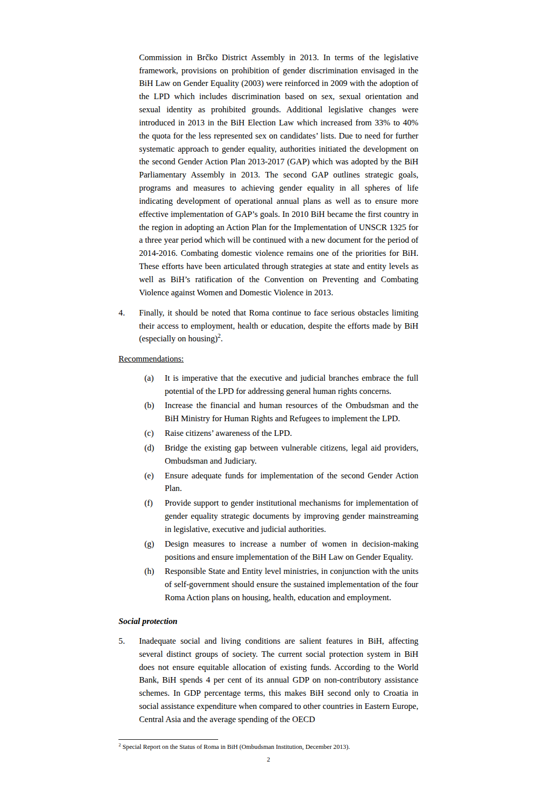Commission in Brčko District Assembly in 2013. In terms of the legislative framework, provisions on prohibition of gender discrimination envisaged in the BiH Law on Gender Equality (2003) were reinforced in 2009 with the adoption of the LPD which includes discrimination based on sex, sexual orientation and sexual identity as prohibited grounds. Additional legislative changes were introduced in 2013 in the BiH Election Law which increased from 33% to 40% the quota for the less represented sex on candidates’ lists. Due to need for further systematic approach to gender equality, authorities initiated the development on the second Gender Action Plan 2013-2017 (GAP) which was adopted by the BiH Parliamentary Assembly in 2013. The second GAP outlines strategic goals, programs and measures to achieving gender equality in all spheres of life indicating development of operational annual plans as well as to ensure more effective implementation of GAP’s goals. In 2010 BiH became the first country in the region in adopting an Action Plan for the Implementation of UNSCR 1325 for a three year period which will be continued with a new document for the period of 2014-2016. Combating domestic violence remains one of the priorities for BiH. These efforts have been articulated through strategies at state and entity levels as well as BiH’s ratification of the Convention on Preventing and Combating Violence against Women and Domestic Violence in 2013.
4.
Finally, it should be noted that Roma continue to face serious obstacles limiting their access to employment, health or education, despite the efforts made by BiH (especially on housing)2.
Recommendations:
(a) It is imperative that the executive and judicial branches embrace the full potential of the LPD for addressing general human rights concerns.
(b) Increase the financial and human resources of the Ombudsman and the BiH Ministry for Human Rights and Refugees to implement the LPD.
(c) Raise citizens’ awareness of the LPD.
(d) Bridge the existing gap between vulnerable citizens, legal aid providers, Ombudsman and Judiciary.
(e) Ensure adequate funds for implementation of the second Gender Action Plan.
(f) Provide support to gender institutional mechanisms for implementation of gender equality strategic documents by improving gender mainstreaming in legislative, executive and judicial authorities.
(g) Design measures to increase a number of women in decision-making positions and ensure implementation of the BiH Law on Gender Equality.
(h) Responsible State and Entity level ministries, in conjunction with the units of self-government should ensure the sustained implementation of the four Roma Action plans on housing, health, education and employment.
Social protection
5.
Inadequate social and living conditions are salient features in BiH, affecting several distinct groups of society. The current social protection system in BiH does not ensure equitable allocation of existing funds. According to the World Bank, BiH spends 4 per cent of its annual GDP on non-contributory assistance schemes. In GDP percentage terms, this makes BiH second only to Croatia in social assistance expenditure when compared to other countries in Eastern Europe, Central Asia and the average spending of the OECD
2 Special Report on the Status of Roma in BiH (Ombudsman Institution, December 2013).
2